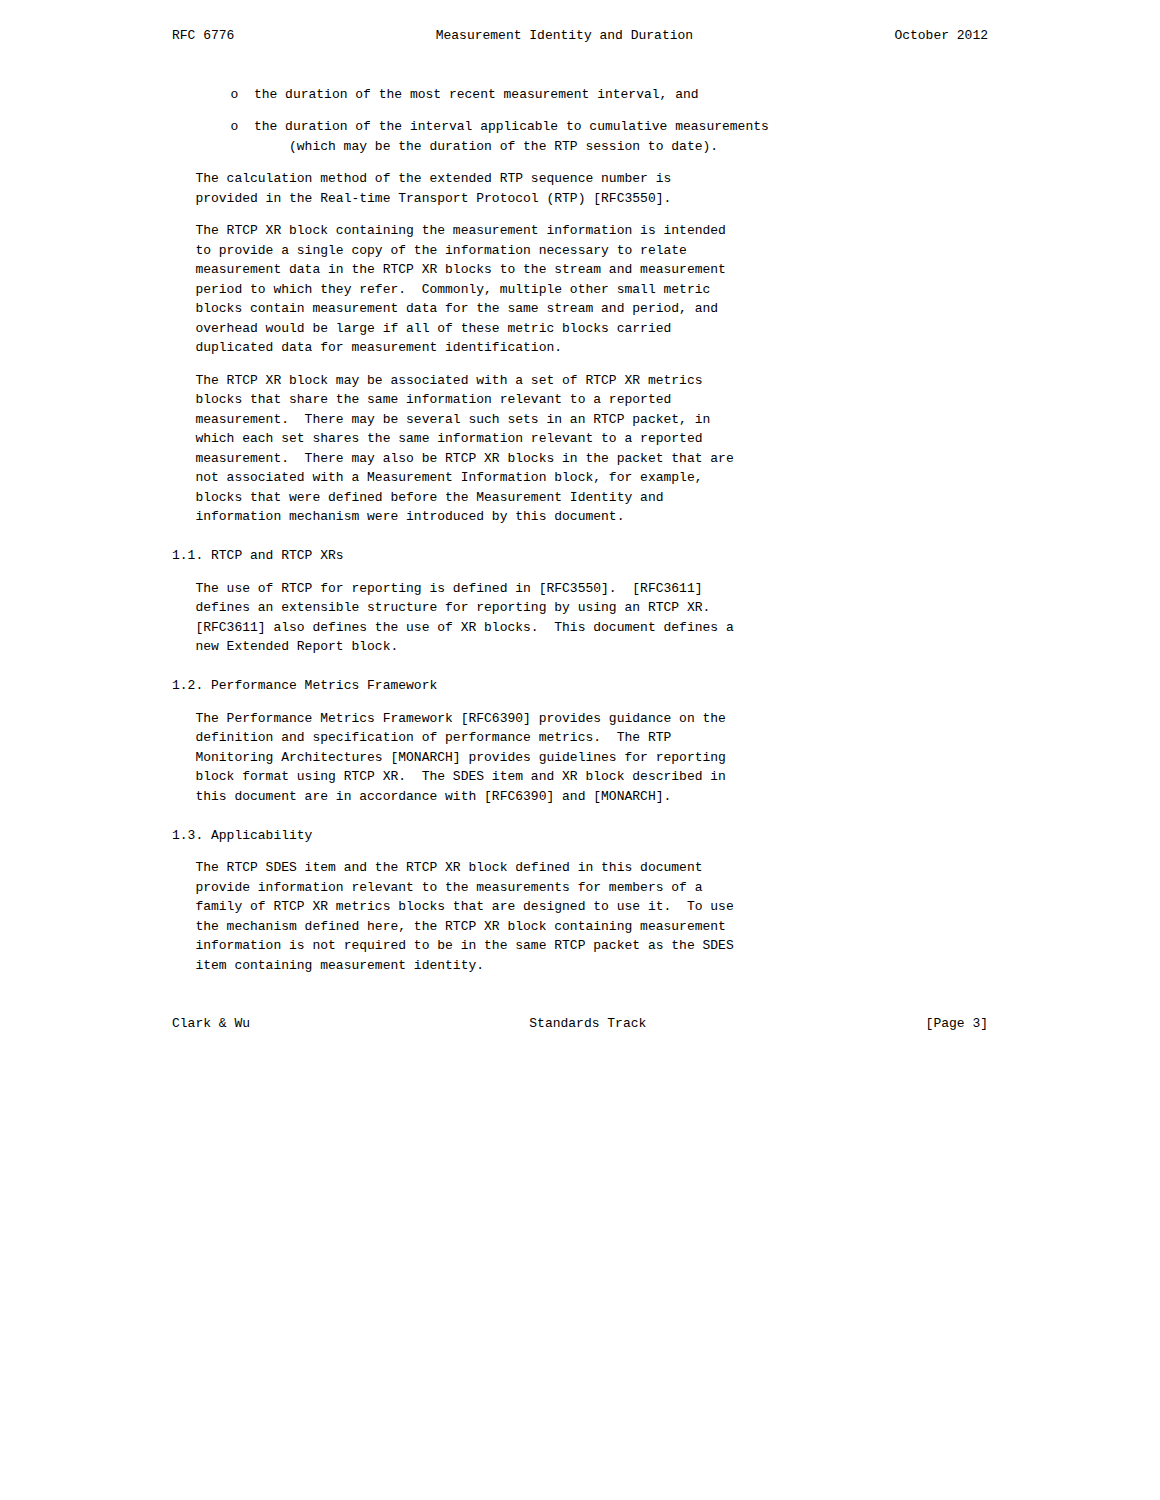RFC 6776 Measurement Identity and Duration October 2012
o the duration of the most recent measurement interval, and
o the duration of the interval applicable to cumulative measurements (which may be the duration of the RTP session to date).
The calculation method of the extended RTP sequence number is provided in the Real-time Transport Protocol (RTP) [RFC3550].
The RTCP XR block containing the measurement information is intended to provide a single copy of the information necessary to relate measurement data in the RTCP XR blocks to the stream and measurement period to which they refer. Commonly, multiple other small metric blocks contain measurement data for the same stream and period, and overhead would be large if all of these metric blocks carried duplicated data for measurement identification.
The RTCP XR block may be associated with a set of RTCP XR metrics blocks that share the same information relevant to a reported measurement. There may be several such sets in an RTCP packet, in which each set shares the same information relevant to a reported measurement. There may also be RTCP XR blocks in the packet that are not associated with a Measurement Information block, for example, blocks that were defined before the Measurement Identity and information mechanism were introduced by this document.
1.1. RTCP and RTCP XRs
The use of RTCP for reporting is defined in [RFC3550]. [RFC3611] defines an extensible structure for reporting by using an RTCP XR. [RFC3611] also defines the use of XR blocks. This document defines a new Extended Report block.
1.2. Performance Metrics Framework
The Performance Metrics Framework [RFC6390] provides guidance on the definition and specification of performance metrics. The RTP Monitoring Architectures [MONARCH] provides guidelines for reporting block format using RTCP XR. The SDES item and XR block described in this document are in accordance with [RFC6390] and [MONARCH].
1.3. Applicability
The RTCP SDES item and the RTCP XR block defined in this document provide information relevant to the measurements for members of a family of RTCP XR metrics blocks that are designed to use it. To use the mechanism defined here, the RTCP XR block containing measurement information is not required to be in the same RTCP packet as the SDES item containing measurement identity.
Clark & Wu Standards Track [Page 3]